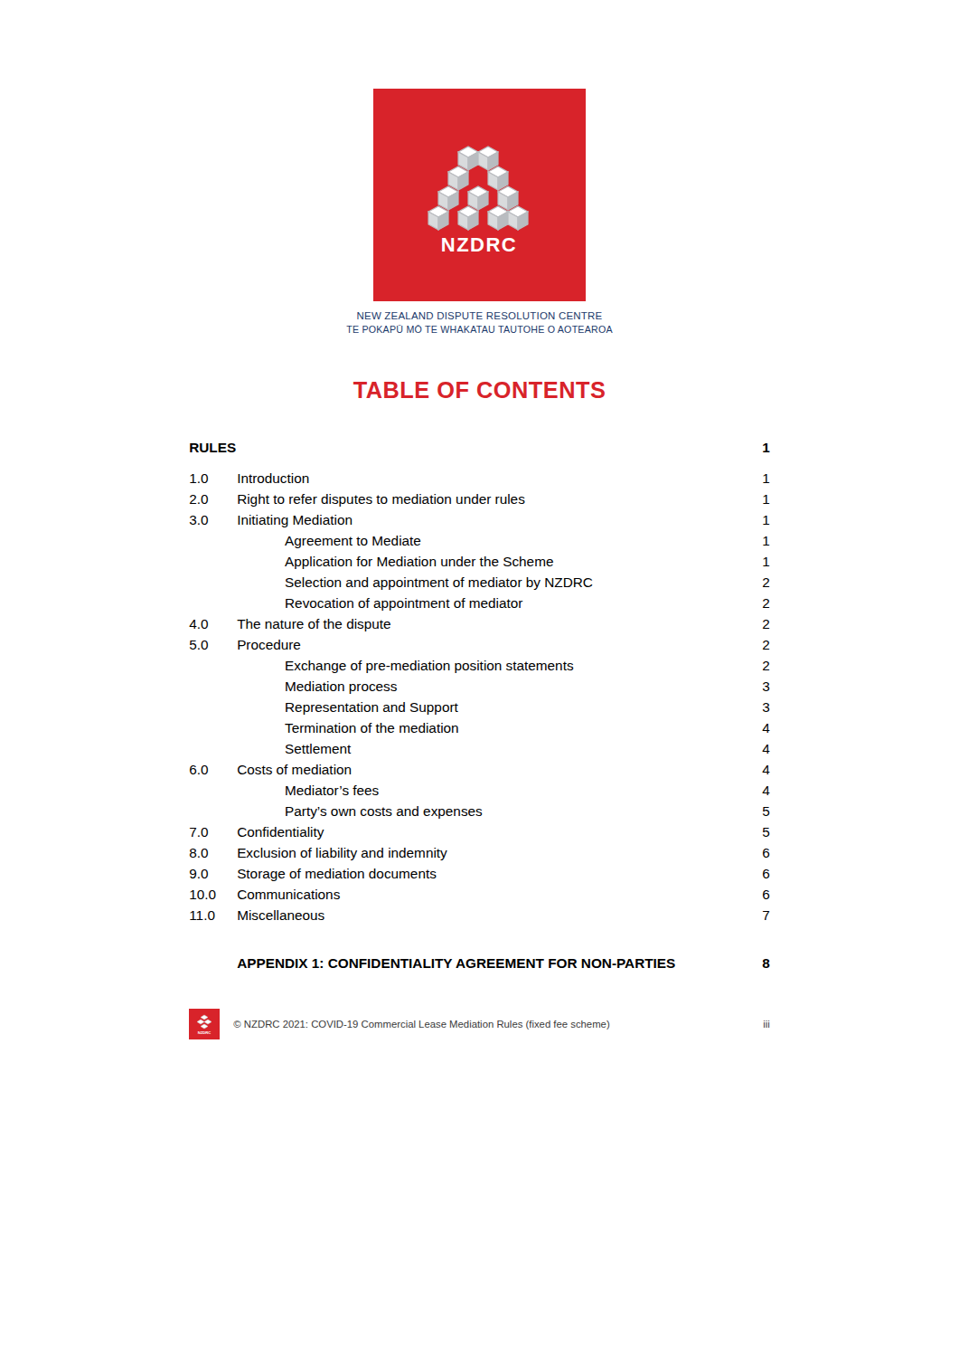NZDRC
NEW ZEALAND DISPUTE RESOLUTION CENTRE
TE POKAPŪ MŌ TE WHAKATAU TAUTOHE O AOTEAROA
TABLE OF CONTENTS
RULES 1
1.0 Introduction 1
2.0 Right to refer disputes to mediation under rules 1
3.0 Initiating Mediation 1
Agreement to Mediate 1
Application for Mediation under the Scheme 1
Selection and appointment of mediator by NZDRC 2
Revocation of appointment of mediator 2
4.0 The nature of the dispute 2
5.0 Procedure 2
Exchange of pre-mediation position statements 2
Mediation process 3
Representation and Support 3
Termination of the mediation 4
Settlement 4
6.0 Costs of mediation 4
Mediator’s fees 4
Party’s own costs and expenses 5
7.0 Confidentiality 5
8.0 Exclusion of liability and indemnity 6
9.0 Storage of mediation documents 6
10.0 Communications 6
11.0 Miscellaneous 7
APPENDIX 1: CONFIDENTIALITY AGREEMENT FOR NON-PARTIES 8
NZDRC
© NZDRC 2021: COVID-19 Commercial Lease Mediation Rules (fixed fee scheme)
iii